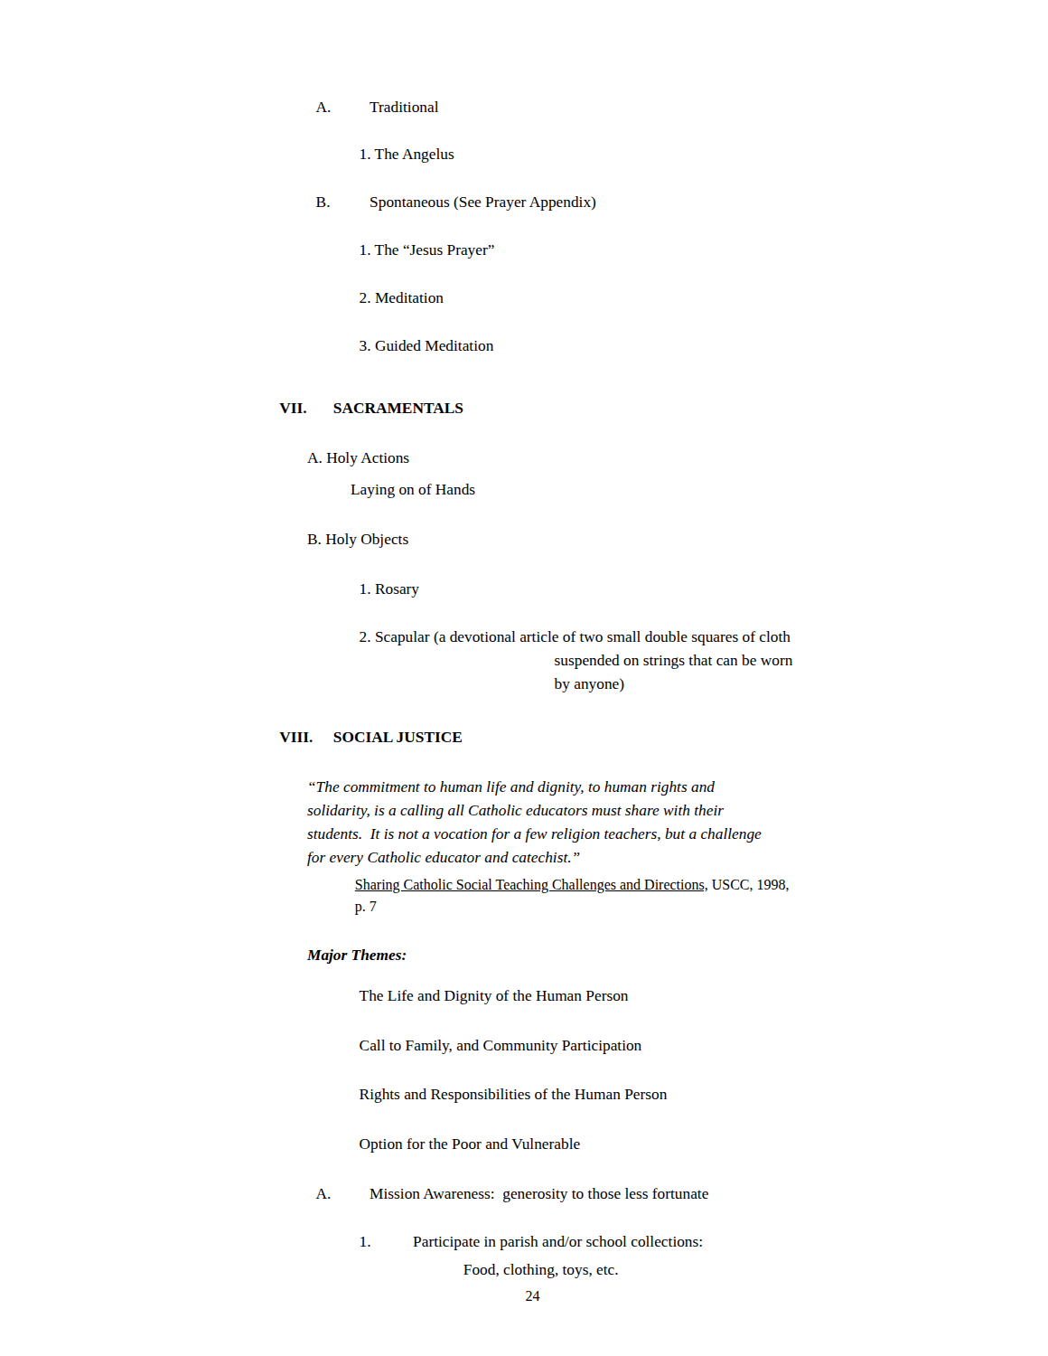A.
Traditional
1. The Angelus
B.
Spontaneous (See Prayer Appendix)
1. The “Jesus Prayer”
2. Meditation
3. Guided Meditation
VII.
SACRAMENTALS
A. Holy Actions
Laying on of Hands
B. Holy Objects
1. Rosary
2. Scapular (a devotional article of two small double squares of cloth
suspended on strings that can be worn by anyone)
VIII.
SOCIAL JUSTICE
“The commitment to human life and dignity, to human rights and solidarity, is a calling all Catholic educators must share with their students. It is not a vocation for a few religion teachers, but a challenge for every Catholic educator and catechist.”
Sharing Catholic Social Teaching Challenges and Directions, USCC, 1998, p. 7
Major Themes:
The Life and Dignity of the Human Person
Call to Family, and Community Participation
Rights and Responsibilities of the Human Person
Option for the Poor and Vulnerable
A.
Mission Awareness: generosity to those less fortunate
1.
Participate in parish and/or school collections:
Food, clothing, toys, etc.
24